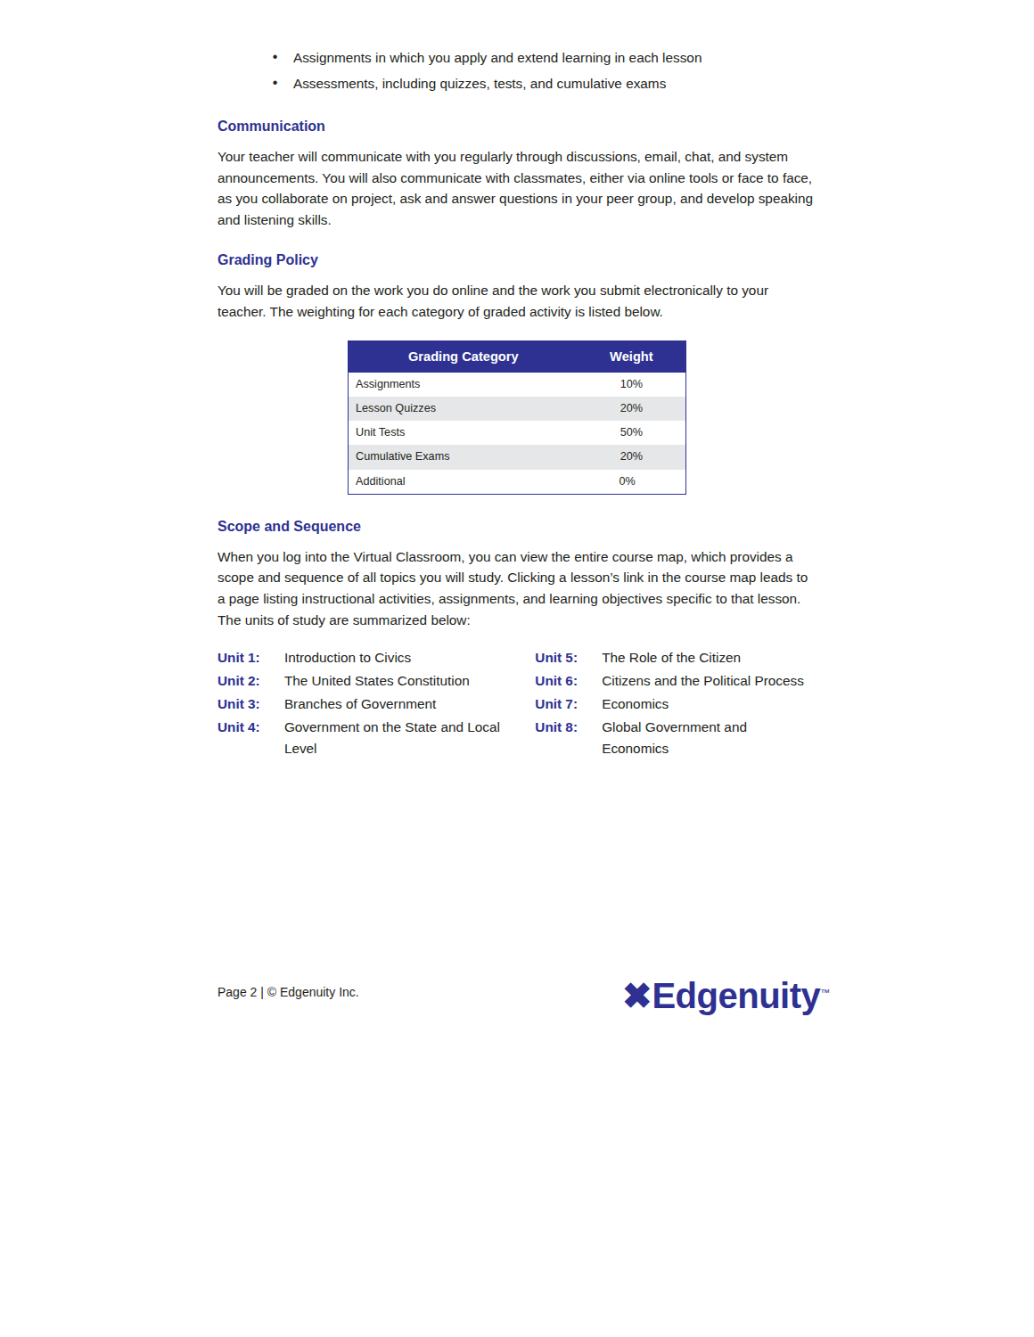Assignments in which you apply and extend learning in each lesson
Assessments, including quizzes, tests, and cumulative exams
Communication
Your teacher will communicate with you regularly through discussions, email, chat, and system announcements. You will also communicate with classmates, either via online tools or face to face, as you collaborate on project, ask and answer questions in your peer group, and develop speaking and listening skills.
Grading Policy
You will be graded on the work you do online and the work you submit electronically to your teacher. The weighting for each category of graded activity is listed below.
| Grading Category | Weight |
| --- | --- |
| Assignments | 10% |
| Lesson Quizzes | 20% |
| Unit Tests | 50% |
| Cumulative Exams | 20% |
| Additional | 0% |
Scope and Sequence
When you log into the Virtual Classroom, you can view the entire course map, which provides a scope and sequence of all topics you will study. Clicking a lesson’s link in the course map leads to a page listing instructional activities, assignments, and learning objectives specific to that lesson. The units of study are summarized below:
| Unit 1: | Introduction to Civics | Unit 5: | The Role of the Citizen |
| Unit 2: | The United States Constitution | Unit 6: | Citizens and the Political Process |
| Unit 3: | Branches of Government | Unit 7: | Economics |
| Unit 4: | Government on the State and Local Level | Unit 8: | Global Government and Economics |
Page 2 | © Edgenuity Inc.
✖Edgenuity™